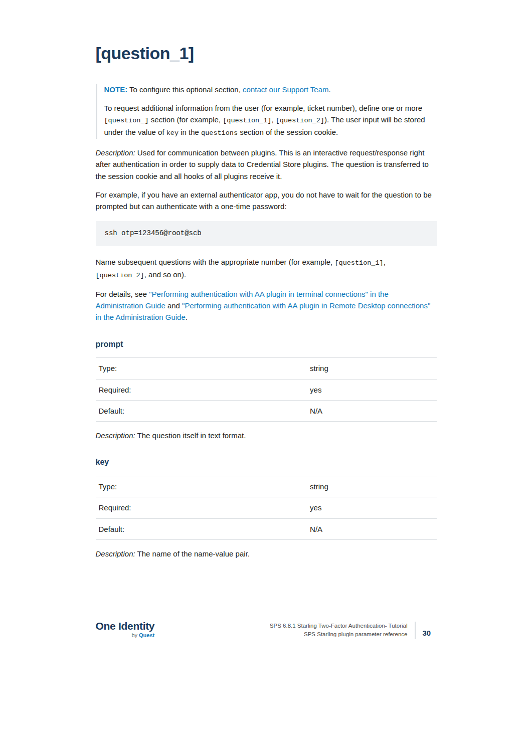[question_1]
NOTE: To configure this optional section, contact our Support Team.
To request additional information from the user (for example, ticket number), define one or more [question_] section (for example, [question_1], [question_2]). The user input will be stored under the value of key in the questions section of the session cookie.
Description: Used for communication between plugins. This is an interactive request/response right after authentication in order to supply data to Credential Store plugins. The question is transferred to the session cookie and all hooks of all plugins receive it.
For example, if you have an external authenticator app, you do not have to wait for the question to be prompted but can authenticate with a one-time password:
ssh otp=123456@root@scb
Name subsequent questions with the appropriate number (for example, [question_1], [question_2], and so on).
For details, see "Performing authentication with AA plugin in terminal connections" in the Administration Guide and "Performing authentication with AA plugin in Remote Desktop connections" in the Administration Guide.
prompt
| Type: | string |
| Required: | yes |
| Default: | N/A |
Description: The question itself in text format.
key
| Type: | string |
| Required: | yes |
| Default: | N/A |
Description: The name of the name-value pair.
One Identity
by Quest
SPS 6.8.1 Starling Two-Factor Authentication- Tutorial
SPS Starling plugin parameter reference
30